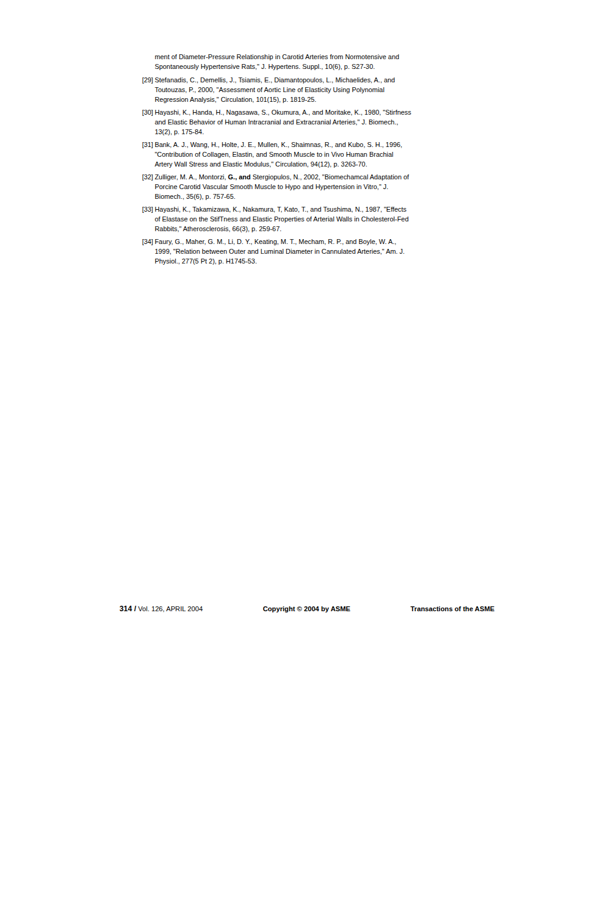ment of Diameter-Pressure Relationship in Carotid Arteries from Normotensive and Spontaneously Hypertensive Rats," J. Hypertens. Suppl., 10(6), p. S27-30.
[29] Stefanadis, C., Demellis, J., Tsiamis, E., Diamantopoulos, L., Michaelides, A., and Toutouzas, P., 2000, "Assessment of Aortic Line of Elasticity Using Polynomial Regression Analysis," Circulation, 101(15), p. 1819-25.
[30] Hayashi, K., Handa, H., Nagasawa, S., Okumura, A., and Moritake, K., 1980, "Stirfness and Elastic Behavior of Human Intracranial and Extracranial Arteries," J. Biomech., 13(2), p. 175-84.
[31] Bank, A. J., Wang, H., Holte, J. E., Mullen, K., Shaimnas, R., and Kubo, S. H., 1996, "Contribution of Collagen, Elastin, and Smooth Muscle to in Vivo Human Brachial Artery Wall Stress and Elastic Modulus," Circulation, 94(12), p. 3263-70.
[32] Zulliger, M. A., Montorzi, G., and Stergiopulos, N., 2002, "Biomechamcal Adaptation of Porcine Carotid Vascular Smooth Muscle to Hypo and Hypertension in Vitro," J. Biomech., 35(6), p. 757-65.
[33] Hayashi, K., Takamizawa, K., Nakamura, T, Kato, T., and Tsushima, N., 1987, "Effects of Elastase on the StifTness and Elastic Properties of Arterial Walls in Cholesterol-Fed Rabbits," Atherosclerosis, 66(3), p. 259-67.
[34] Faury, G., Maher, G. M., Li, D. Y., Keating, M. T., Mecham, R. P., and Boyle, W. A., 1999, "Relation between Outer and Luminal Diameter in Cannulated Arteries," Am. J. Physiol., 277(5 Pt 2), p. H1745-53.
314 / Vol. 126, APRIL 2004
Copyright © 2004 by ASME
Transactions of the ASME